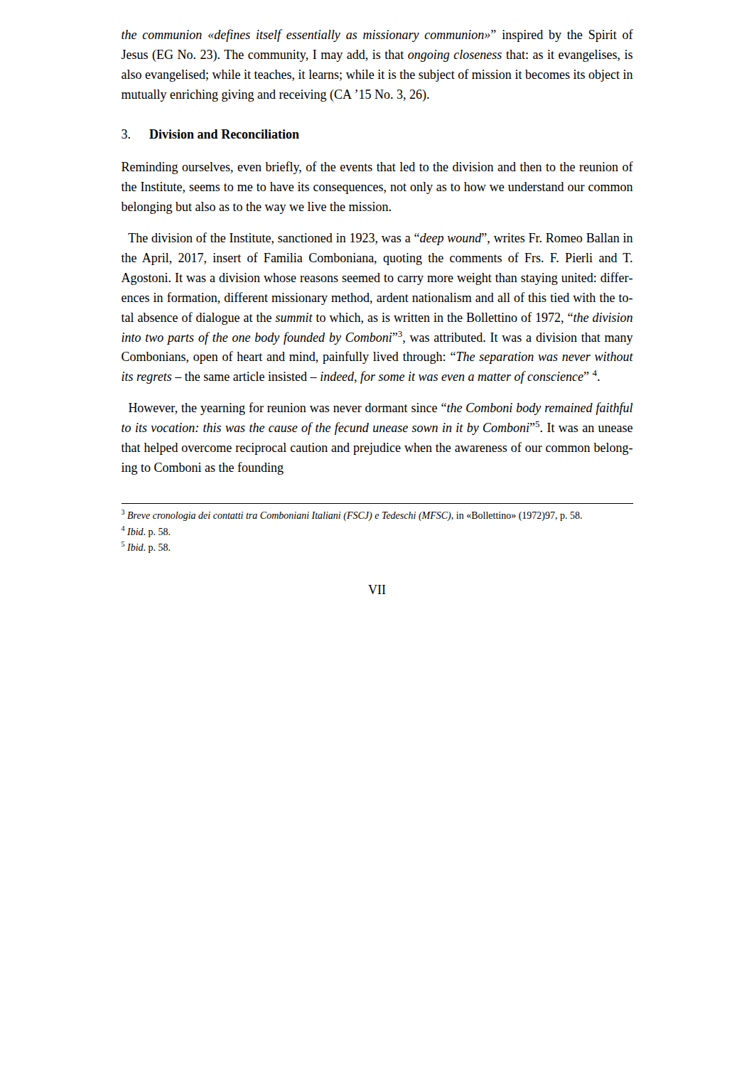the communion «defines itself essentially as missionary communion»” inspired by the Spirit of Jesus (EG No. 23). The community, I may add, is that ongoing closeness that: as it evangelises, is also evangelised; while it teaches, it learns; while it is the subject of mission it becomes its object in mutually enriching giving and receiving (CA ’15 No. 3, 26).
3. Division and Reconciliation
Reminding ourselves, even briefly, of the events that led to the division and then to the reunion of the Institute, seems to me to have its consequences, not only as to how we understand our common belonging but also as to the way we live the mission.
The division of the Institute, sanctioned in 1923, was a “deep wound”, writes Fr. Romeo Ballan in the April, 2017, insert of Familia Comboniana, quoting the comments of Frs. F. Pierli and T. Agostoni. It was a division whose reasons seemed to carry more weight than staying united: differences in formation, different missionary method, ardent nationalism and all of this tied with the total absence of dialogue at the summit to which, as is written in the Bollettino of 1972, “the division into two parts of the one body founded by Comboni”3, was attributed. It was a division that many Combonians, open of heart and mind, painfully lived through: “The separation was never without its regrets – the same article insisted – indeed, for some it was even a matter of conscience” 4.
However, the yearning for reunion was never dormant since “the Comboni body remained faithful to its vocation: this was the cause of the fecund unease sown in it by Comboni”5. It was an unease that helped overcome reciprocal caution and prejudice when the awareness of our common belonging to Comboni as the founding
3 Breve cronologia dei contatti tra Comboniani Italiani (FSCJ) e Tedeschi (MFSC), in «Bollettino» (1972)97, p. 58.
4 Ibid. p. 58.
5 Ibid. p. 58.
VII